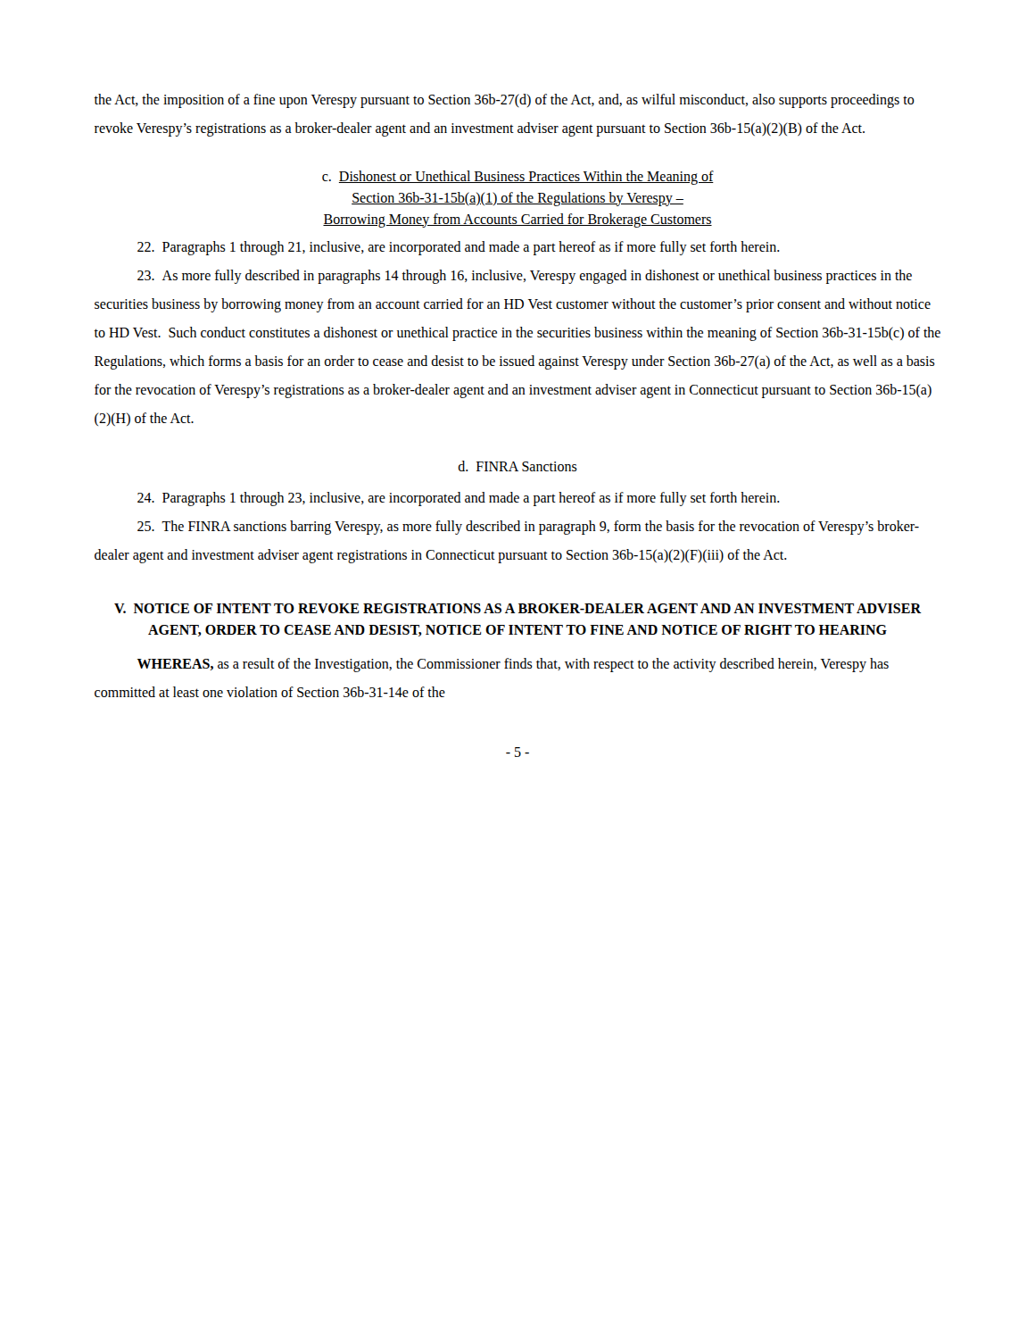the Act, the imposition of a fine upon Verespy pursuant to Section 36b-27(d) of the Act, and, as wilful misconduct, also supports proceedings to revoke Verespy’s registrations as a broker-dealer agent and an investment adviser agent pursuant to Section 36b-15(a)(2)(B) of the Act.
c. Dishonest or Unethical Business Practices Within the Meaning of
Section 36b-31-15b(a)(1) of the Regulations by Verespy –
Borrowing Money from Accounts Carried for Brokerage Customers
22. Paragraphs 1 through 21, inclusive, are incorporated and made a part hereof as if more fully set forth herein.
23. As more fully described in paragraphs 14 through 16, inclusive, Verespy engaged in dishonest or unethical business practices in the securities business by borrowing money from an account carried for an HD Vest customer without the customer’s prior consent and without notice to HD Vest. Such conduct constitutes a dishonest or unethical practice in the securities business within the meaning of Section 36b-31-15b(c) of the Regulations, which forms a basis for an order to cease and desist to be issued against Verespy under Section 36b-27(a) of the Act, as well as a basis for the revocation of Verespy’s registrations as a broker-dealer agent and an investment adviser agent in Connecticut pursuant to Section 36b-15(a)(2)(H) of the Act.
d. FINRA Sanctions
24. Paragraphs 1 through 23, inclusive, are incorporated and made a part hereof as if more fully set forth herein.
25. The FINRA sanctions barring Verespy, as more fully described in paragraph 9, form the basis for the revocation of Verespy’s broker-dealer agent and investment adviser agent registrations in Connecticut pursuant to Section 36b-15(a)(2)(F)(iii) of the Act.
V. NOTICE OF INTENT TO REVOKE REGISTRATIONS AS A BROKER-DEALER AGENT AND AN INVESTMENT ADVISER AGENT, ORDER TO CEASE AND DESIST, NOTICE OF INTENT TO FINE AND NOTICE OF RIGHT TO HEARING
WHEREAS, as a result of the Investigation, the Commissioner finds that, with respect to the activity described herein, Verespy has committed at least one violation of Section 36b-31-14e of the
- 5 -